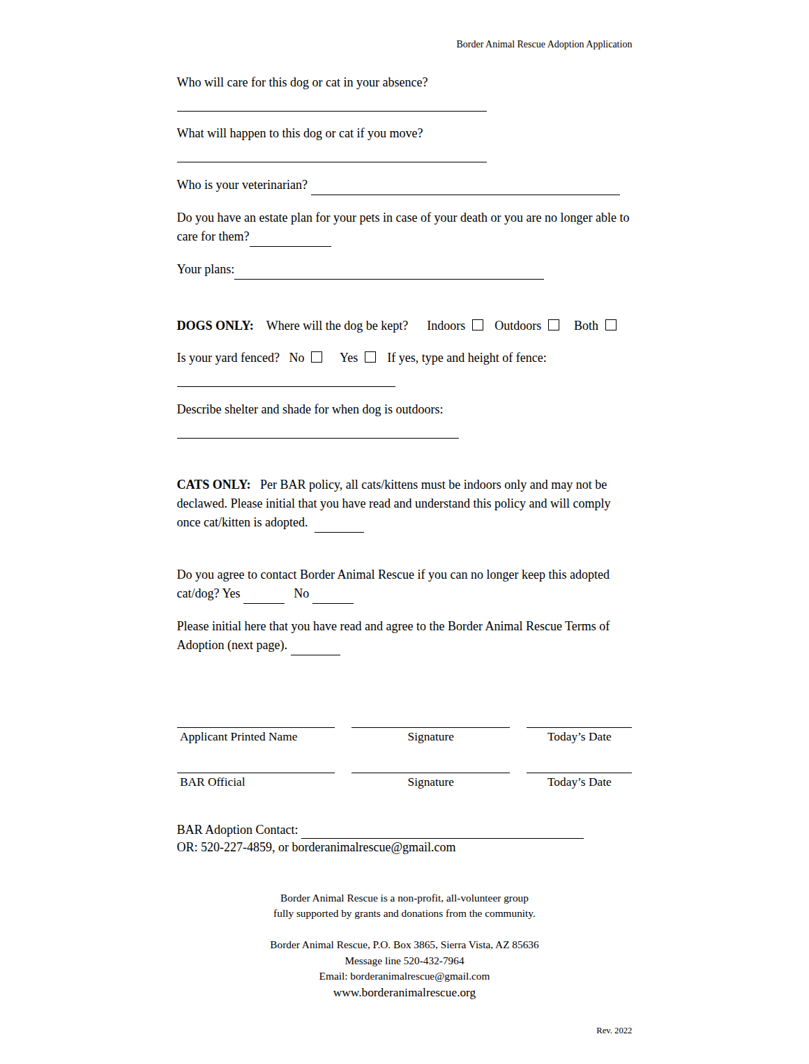Border Animal Rescue Adoption Application
Who will care for this dog or cat in your absence?
What will happen to this dog or cat if you move?
Who is your veterinarian?
Do you have an estate plan for your pets in case of your death or you are no longer able to care for them?
Your plans:
DOGS ONLY: Where will the dog be kept? Indoors Outdoors Both
Is your yard fenced? No Yes If yes, type and height of fence:
Describe shelter and shade for when dog is outdoors:
CATS ONLY: Per BAR policy, all cats/kittens must be indoors only and may not be declawed. Please initial that you have read and understand this policy and will comply once cat/kitten is adopted.
Do you agree to contact Border Animal Rescue if you can no longer keep this adopted cat/dog? Yes No
Please initial here that you have read and agree to the Border Animal Rescue Terms of Adoption (next page).
| Applicant Printed Name | | Signature | | Today’s Date |
| BAR Official | | Signature | | Today’s Date |
BAR Adoption Contact:
OR: 520-227-4859, or borderanimalrescue@gmail.com
Border Animal Rescue is a non-profit, all-volunteer group
fully supported by grants and donations from the community.
Border Animal Rescue, P.O. Box 3865, Sierra Vista, AZ 85636
Message line 520-432-7964
Email: borderanimalrescue@gmail.com
www.borderanimalrescue.org
Rev. 2022